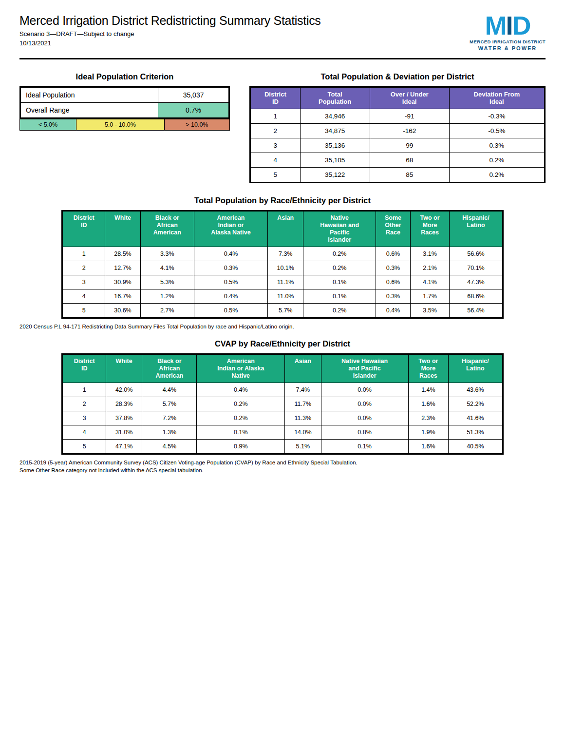Merced Irrigation District Redistricting Summary Statistics
Scenario 3—DRAFT—Subject to change
10/13/2021
MID
MERCED IRRIGATION DISTRICT
WATER & POWER
Ideal Population Criterion
| Ideal Population | 35,037 |
| Overall Range | 0.7% |
| < 5.0% | 5.0 - 10.0% | > 10.0% |
Total Population & Deviation per District
| District ID | Total Population | Over / Under Ideal | Deviation From Ideal |
| --- | --- | --- | --- |
| 1 | 34,946 | -91 | -0.3% |
| 2 | 34,875 | -162 | -0.5% |
| 3 | 35,136 | 99 | 0.3% |
| 4 | 35,105 | 68 | 0.2% |
| 5 | 35,122 | 85 | 0.2% |
Total Population by Race/Ethnicity per District
| District ID | White | Black or African American | American Indian or Alaska Native | Asian | Native Hawaiian and Pacific Islander | Some Other Race | Two or More Races | Hispanic/ Latino |
| --- | --- | --- | --- | --- | --- | --- | --- | --- |
| 1 | 28.5% | 3.3% | 0.4% | 7.3% | 0.2% | 0.6% | 3.1% | 56.6% |
| 2 | 12.7% | 4.1% | 0.3% | 10.1% | 0.2% | 0.3% | 2.1% | 70.1% |
| 3 | 30.9% | 5.3% | 0.5% | 11.1% | 0.1% | 0.6% | 4.1% | 47.3% |
| 4 | 16.7% | 1.2% | 0.4% | 11.0% | 0.1% | 0.3% | 1.7% | 68.6% |
| 5 | 30.6% | 2.7% | 0.5% | 5.7% | 0.2% | 0.4% | 3.5% | 56.4% |
2020 Census P.L 94-171 Redistricting Data Summary Files Total Population by race and Hispanic/Latino origin.
CVAP by Race/Ethnicity per District
| District ID | White | Black or African American | American Indian or Alaska Native | Asian | Native Hawaiian and Pacific Islander | Two or More Races | Hispanic/ Latino |
| --- | --- | --- | --- | --- | --- | --- | --- |
| 1 | 42.0% | 4.4% | 0.4% | 7.4% | 0.0% | 1.4% | 43.6% |
| 2 | 28.3% | 5.7% | 0.2% | 11.7% | 0.0% | 1.6% | 52.2% |
| 3 | 37.8% | 7.2% | 0.2% | 11.3% | 0.0% | 2.3% | 41.6% |
| 4 | 31.0% | 1.3% | 0.1% | 14.0% | 0.8% | 1.9% | 51.3% |
| 5 | 47.1% | 4.5% | 0.9% | 5.1% | 0.1% | 1.6% | 40.5% |
2015-2019 (5-year) American Community Survey (ACS) Citizen Voting-age Population (CVAP) by Race and Ethnicity Special Tabulation.
Some Other Race category not included within the ACS special tabulation.